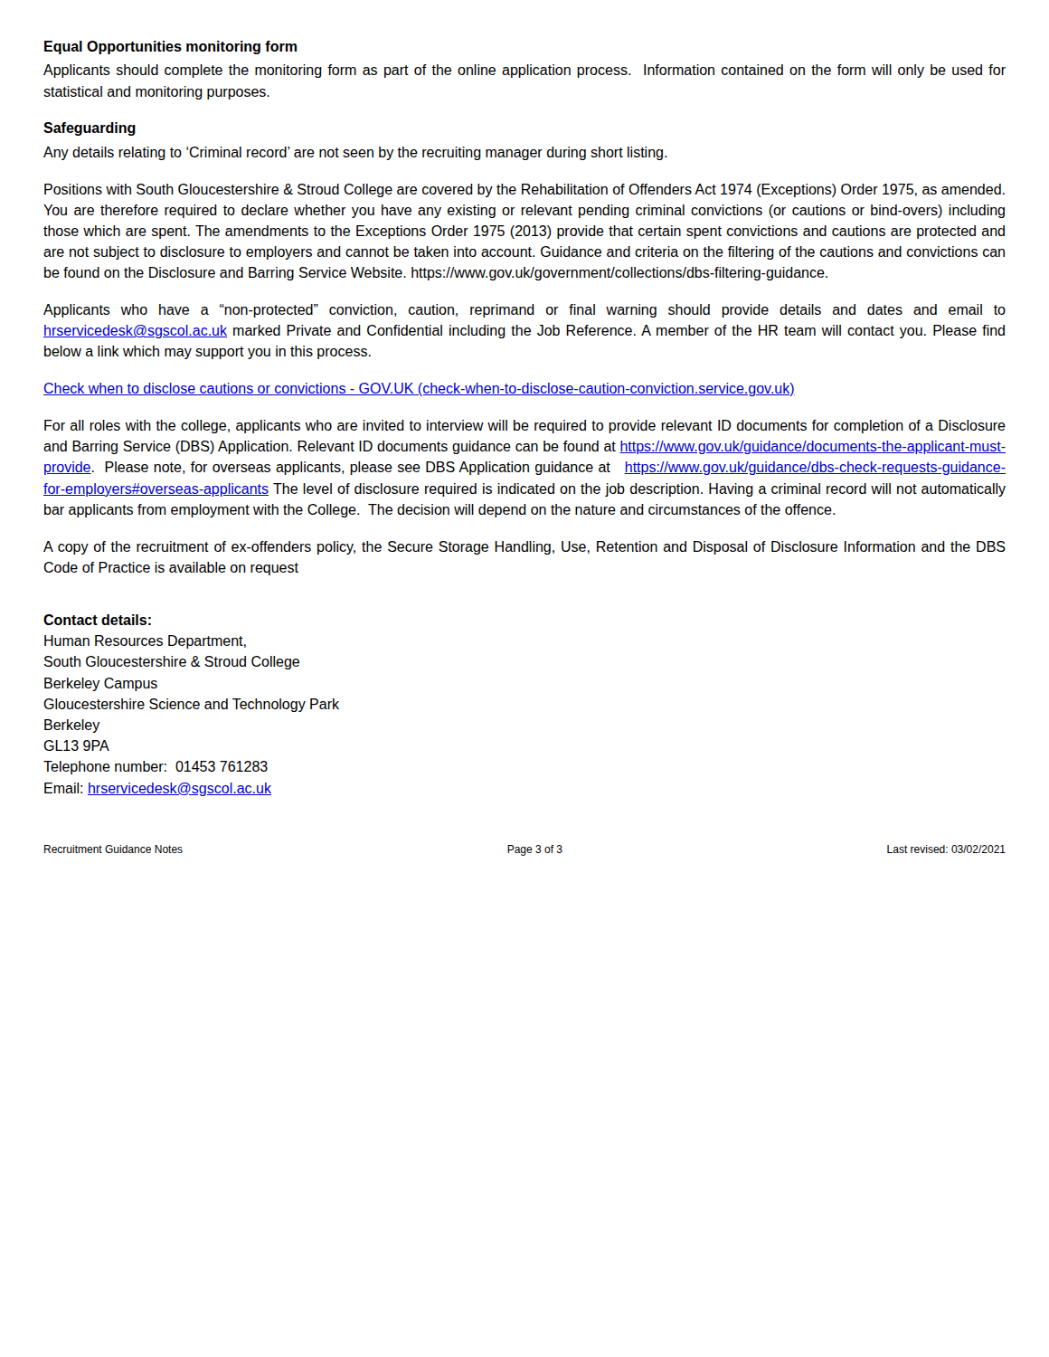Equal Opportunities monitoring form
Applicants should complete the monitoring form as part of the online application process. Information contained on the form will only be used for statistical and monitoring purposes.
Safeguarding
Any details relating to ‘Criminal record’ are not seen by the recruiting manager during short listing.
Positions with South Gloucestershire & Stroud College are covered by the Rehabilitation of Offenders Act 1974 (Exceptions) Order 1975, as amended. You are therefore required to declare whether you have any existing or relevant pending criminal convictions (or cautions or bind-overs) including those which are spent. The amendments to the Exceptions Order 1975 (2013) provide that certain spent convictions and cautions are protected and are not subject to disclosure to employers and cannot be taken into account. Guidance and criteria on the filtering of the cautions and convictions can be found on the Disclosure and Barring Service Website. https://www.gov.uk/government/collections/dbs-filtering-guidance.
Applicants who have a “non-protected” conviction, caution, reprimand or final warning should provide details and dates and email to hrservicedesk@sgscol.ac.uk marked Private and Confidential including the Job Reference. A member of the HR team will contact you. Please find below a link which may support you in this process.
Check when to disclose cautions or convictions - GOV.UK (check-when-to-disclose-caution-conviction.service.gov.uk)
For all roles with the college, applicants who are invited to interview will be required to provide relevant ID documents for completion of a Disclosure and Barring Service (DBS) Application. Relevant ID documents guidance can be found at https://www.gov.uk/guidance/documents-the-applicant-must-provide. Please note, for overseas applicants, please see DBS Application guidance at https://www.gov.uk/guidance/dbs-check-requests-guidance-for-employers#overseas-applicants The level of disclosure required is indicated on the job description. Having a criminal record will not automatically bar applicants from employment with the College. The decision will depend on the nature and circumstances of the offence.
A copy of the recruitment of ex-offenders policy, the Secure Storage Handling, Use, Retention and Disposal of Disclosure Information and the DBS Code of Practice is available on request
Contact details:
Human Resources Department,
South Gloucestershire & Stroud College
Berkeley Campus
Gloucestershire Science and Technology Park
Berkeley
GL13 9PA
Telephone number: 01453 761283
Email: hrservicedesk@sgscol.ac.uk
Recruitment Guidance Notes Page 3 of 3 Last revised: 03/02/2021